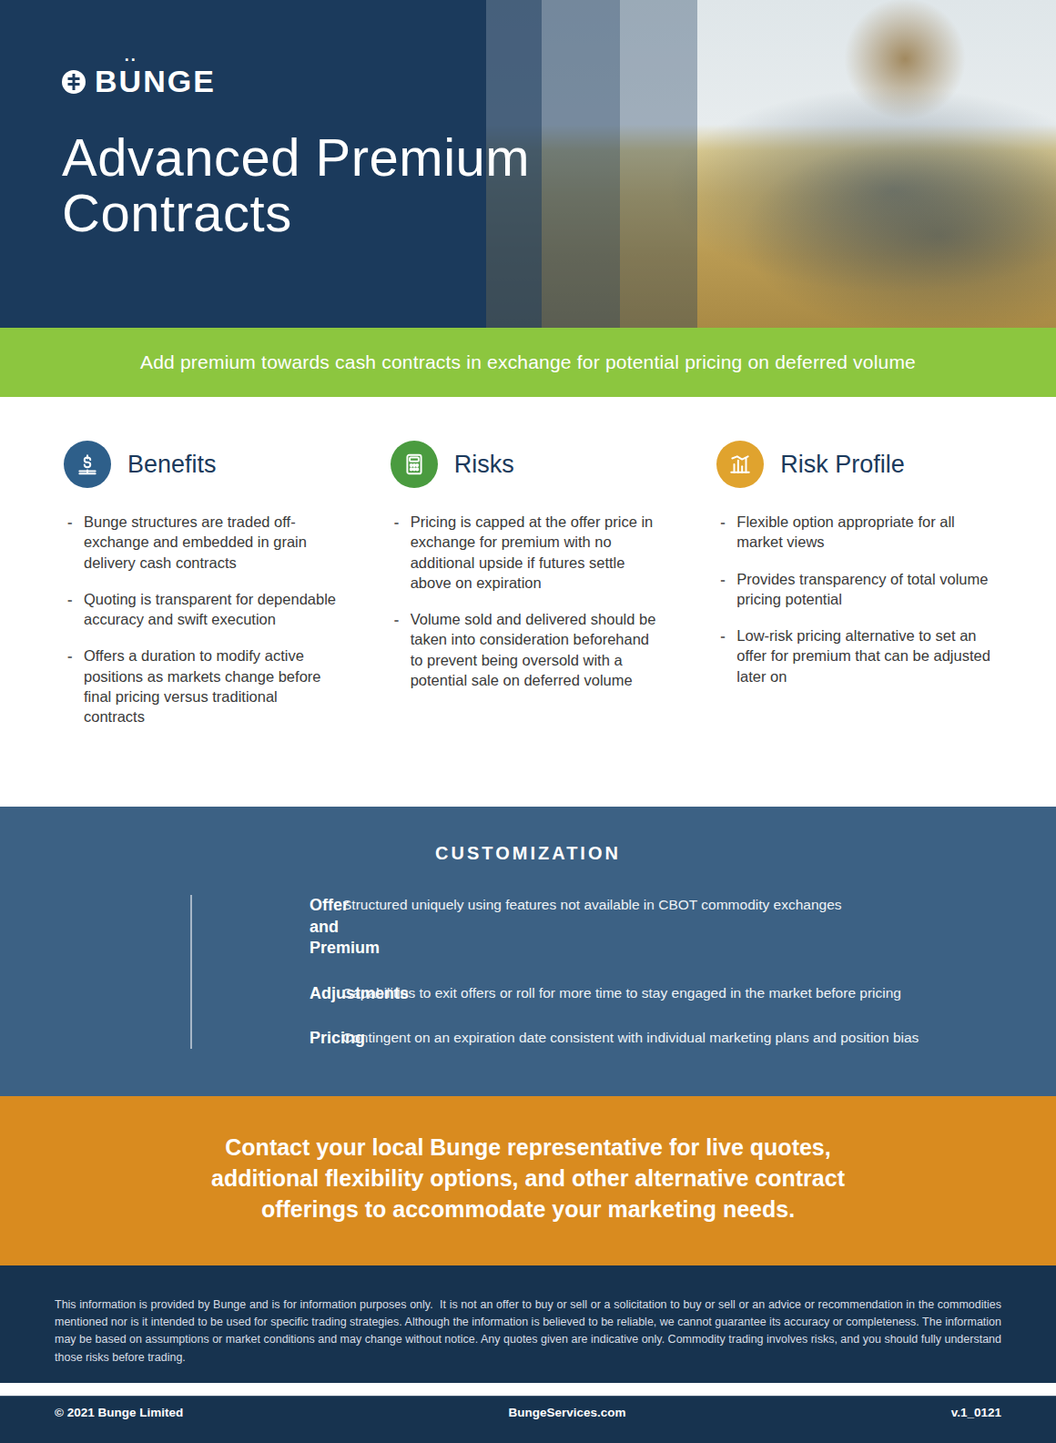BUNGE
Advanced Premium
Contracts
Add premium towards cash contracts in exchange for potential pricing on deferred volume
Benefits
Bunge structures are traded off-exchange and embedded in grain delivery cash contracts
Quoting is transparent for dependable accuracy and swift execution
Offers a duration to modify active positions as markets change before final pricing versus traditional contracts
Risks
Pricing is capped at the offer price in exchange for premium with no additional upside if futures settle above on expiration
Volume sold and delivered should be taken into consideration beforehand to prevent being oversold with a potential sale on deferred volume
Risk Profile
Flexible option appropriate for all market views
Provides transparency of total volume pricing potential
Low-risk pricing alternative to set an offer for premium that can be adjusted later on
CUSTOMIZATION
Offer and Premium
Structured uniquely using features not available in CBOT commodity exchanges
Adjustments
Capabilities to exit offers or roll for more time to stay engaged in the market before pricing
Pricing
Contingent on an expiration date consistent with individual marketing plans and position bias
Contact your local Bunge representative for live quotes,
additional flexibility options, and other alternative contract
offerings to accommodate your marketing needs.
This information is provided by Bunge and is for information purposes only. It is not an offer to buy or sell or a solicitation to buy or sell or an advice or recommendation in the commodities mentioned nor is it intended to be used for specific trading strategies. Although the information is believed to be reliable, we cannot guarantee its accuracy or completeness. The information may be based on assumptions or market conditions and may change without notice. Any quotes given are indicative only. Commodity trading involves risks, and you should fully understand those risks before trading.
© 2021 Bunge Limited
BungeServices.com
v.1_0121